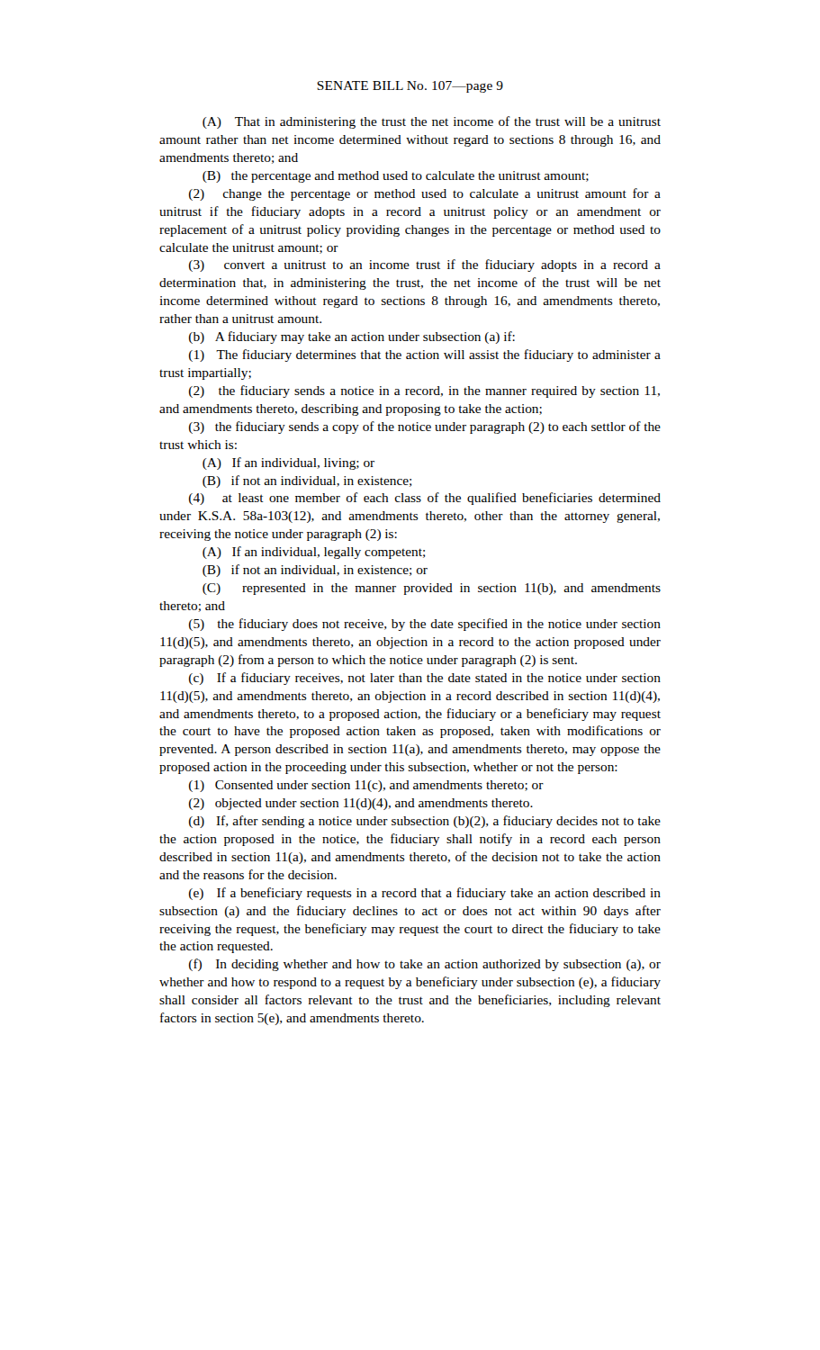SENATE BILL No. 107—page 9
(A) That in administering the trust the net income of the trust will be a unitrust amount rather than net income determined without regard to sections 8 through 16, and amendments thereto; and
(B) the percentage and method used to calculate the unitrust amount;
(2) change the percentage or method used to calculate a unitrust amount for a unitrust if the fiduciary adopts in a record a unitrust policy or an amendment or replacement of a unitrust policy providing changes in the percentage or method used to calculate the unitrust amount; or
(3) convert a unitrust to an income trust if the fiduciary adopts in a record a determination that, in administering the trust, the net income of the trust will be net income determined without regard to sections 8 through 16, and amendments thereto, rather than a unitrust amount.
(b) A fiduciary may take an action under subsection (a) if:
(1) The fiduciary determines that the action will assist the fiduciary to administer a trust impartially;
(2) the fiduciary sends a notice in a record, in the manner required by section 11, and amendments thereto, describing and proposing to take the action;
(3) the fiduciary sends a copy of the notice under paragraph (2) to each settlor of the trust which is:
(A) If an individual, living; or
(B) if not an individual, in existence;
(4) at least one member of each class of the qualified beneficiaries determined under K.S.A. 58a-103(12), and amendments thereto, other than the attorney general, receiving the notice under paragraph (2) is:
(A) If an individual, legally competent;
(B) if not an individual, in existence; or
(C) represented in the manner provided in section 11(b), and amendments thereto; and
(5) the fiduciary does not receive, by the date specified in the notice under section 11(d)(5), and amendments thereto, an objection in a record to the action proposed under paragraph (2) from a person to which the notice under paragraph (2) is sent.
(c) If a fiduciary receives, not later than the date stated in the notice under section 11(d)(5), and amendments thereto, an objection in a record described in section 11(d)(4), and amendments thereto, to a proposed action, the fiduciary or a beneficiary may request the court to have the proposed action taken as proposed, taken with modifications or prevented. A person described in section 11(a), and amendments thereto, may oppose the proposed action in the proceeding under this subsection, whether or not the person:
(1) Consented under section 11(c), and amendments thereto; or
(2) objected under section 11(d)(4), and amendments thereto.
(d) If, after sending a notice under subsection (b)(2), a fiduciary decides not to take the action proposed in the notice, the fiduciary shall notify in a record each person described in section 11(a), and amendments thereto, of the decision not to take the action and the reasons for the decision.
(e) If a beneficiary requests in a record that a fiduciary take an action described in subsection (a) and the fiduciary declines to act or does not act within 90 days after receiving the request, the beneficiary may request the court to direct the fiduciary to take the action requested.
(f) In deciding whether and how to take an action authorized by subsection (a), or whether and how to respond to a request by a beneficiary under subsection (e), a fiduciary shall consider all factors relevant to the trust and the beneficiaries, including relevant factors in section 5(e), and amendments thereto.